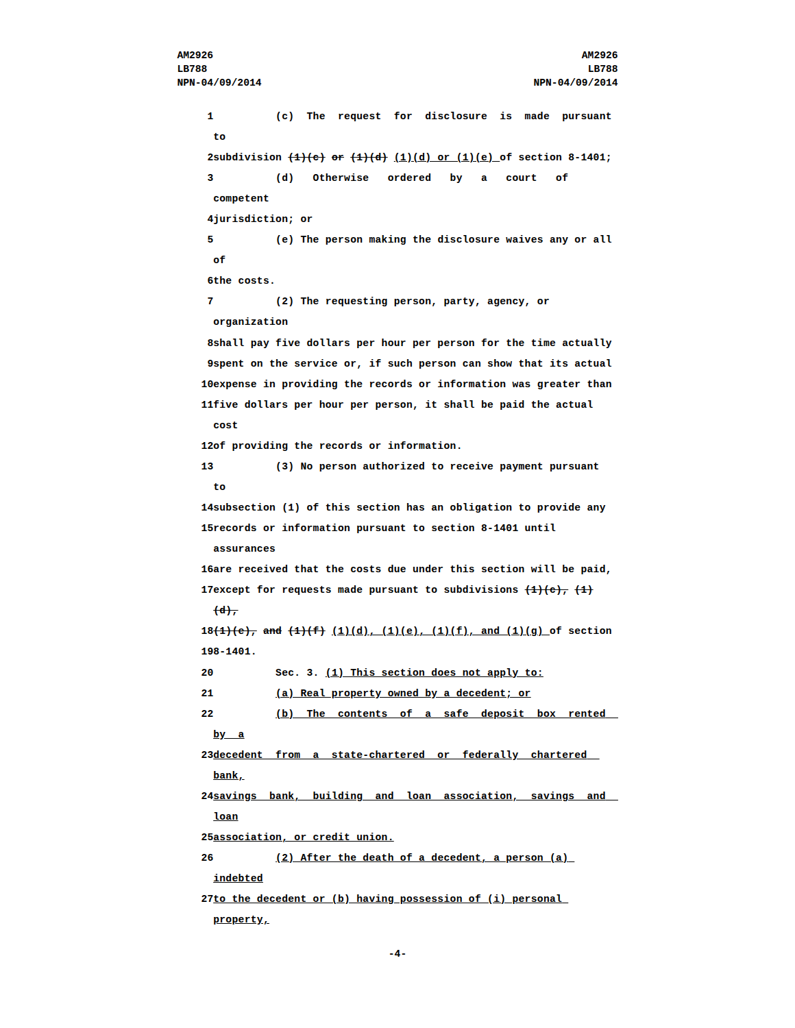AM2926 AM2926
LB788 LB788
NPN-04/09/2014 NPN-04/09/2014
| 1 | (c) The request for disclosure is made pursuant to |
| 2 | subdivision (1)(c) or (1)(d) (1)(d) or (1)(e) of section 8-1401; |
| 3 | (d) Otherwise ordered by a court of competent |
| 4 | jurisdiction; or |
| 5 | (e) The person making the disclosure waives any or all of |
| 6 | the costs. |
| 7 | (2) The requesting person, party, agency, or organization |
| 8 | shall pay five dollars per hour per person for the time actually |
| 9 | spent on the service or, if such person can show that its actual |
| 10 | expense in providing the records or information was greater than |
| 11 | five dollars per hour per person, it shall be paid the actual cost |
| 12 | of providing the records or information. |
| 13 | (3) No person authorized to receive payment pursuant to |
| 14 | subsection (1) of this section has an obligation to provide any |
| 15 | records or information pursuant to section 8-1401 until assurances |
| 16 | are received that the costs due under this section will be paid, |
| 17 | except for requests made pursuant to subdivisions (1)(c), (1)(d), |
| 18 | (1)(e), and (1)(f) (1)(d), (1)(e), (1)(f), and (1)(g) of section |
| 19 | 8-1401. |
| 20 | Sec. 3. (1) This section does not apply to: |
| 21 | (a) Real property owned by a decedent; or |
| 22 | (b) The contents of a safe deposit box rented by a |
| 23 | decedent from a state-chartered or federally chartered bank, |
| 24 | savings bank, building and loan association, savings and loan |
| 25 | association, or credit union. |
| 26 | (2) After the death of a decedent, a person (a) indebted |
| 27 | to the decedent or (b) having possession of (i) personal property, |
-4-